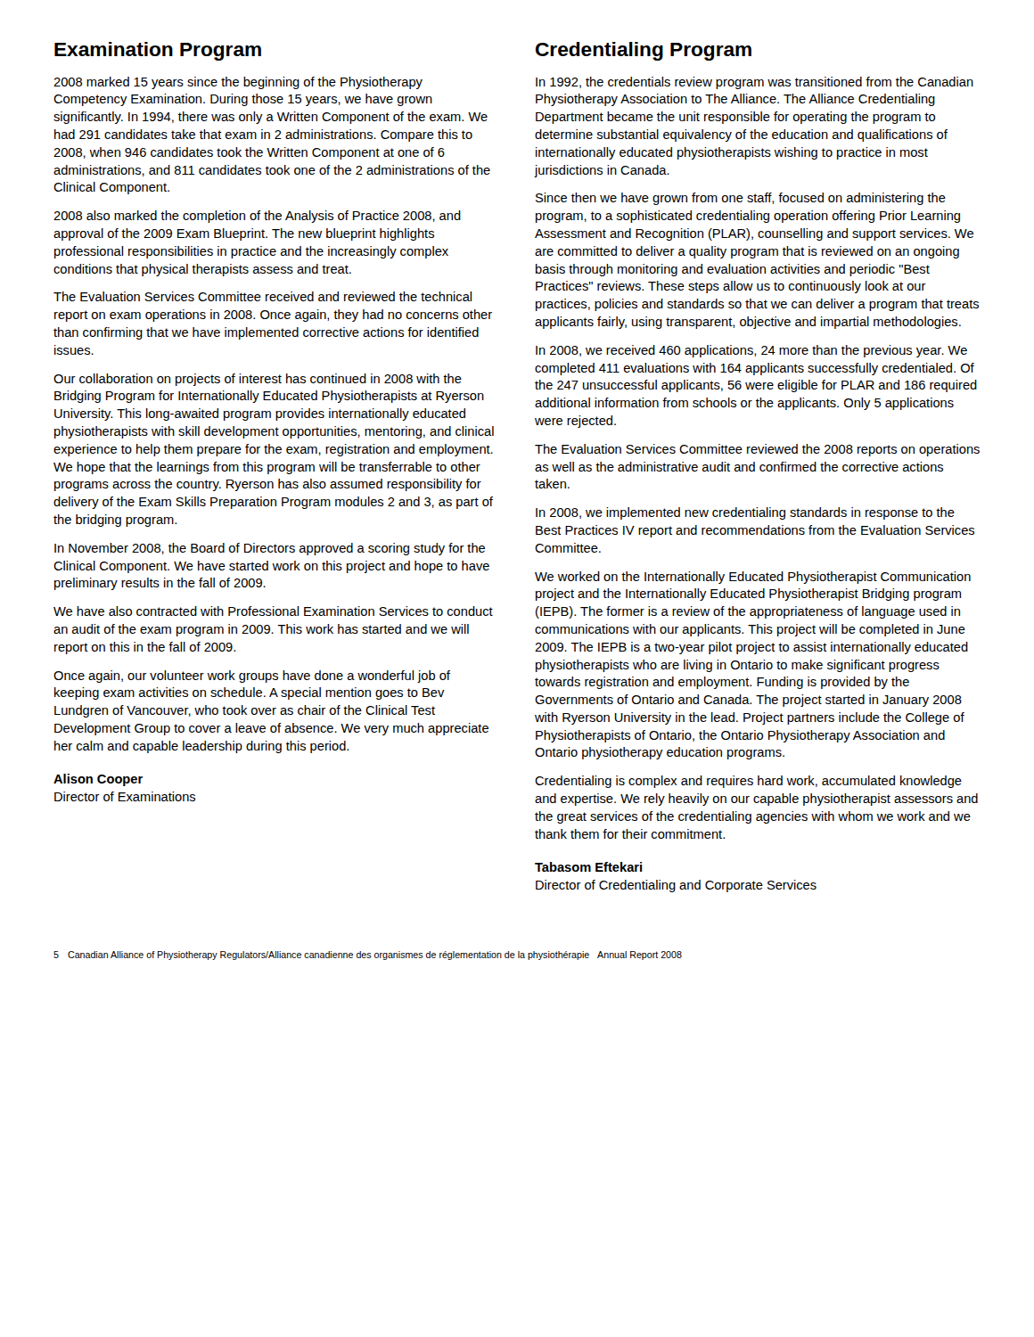Examination Program
2008 marked 15 years since the beginning of the Physiotherapy Competency Examination. During those 15 years, we have grown significantly. In 1994, there was only a Written Component of the exam. We had 291 candidates take that exam in 2 administrations. Compare this to 2008, when 946 candidates took the Written Component at one of 6 administrations, and 811 candidates took one of the 2 administrations of the Clinical Component.
2008 also marked the completion of the Analysis of Practice 2008, and approval of the 2009 Exam Blueprint. The new blueprint highlights professional responsibilities in practice and the increasingly complex conditions that physical therapists assess and treat.
The Evaluation Services Committee received and reviewed the technical report on exam operations in 2008. Once again, they had no concerns other than confirming that we have implemented corrective actions for identified issues.
Our collaboration on projects of interest has continued in 2008 with the Bridging Program for Internationally Educated Physiotherapists at Ryerson University. This long-awaited program provides internationally educated physiotherapists with skill development opportunities, mentoring, and clinical experience to help them prepare for the exam, registration and employment. We hope that the learnings from this program will be transferrable to other programs across the country. Ryerson has also assumed responsibility for delivery of the Exam Skills Preparation Program modules 2 and 3, as part of the bridging program.
In November 2008, the Board of Directors approved a scoring study for the Clinical Component. We have started work on this project and hope to have preliminary results in the fall of 2009.
We have also contracted with Professional Examination Services to conduct an audit of the exam program in 2009. This work has started and we will report on this in the fall of 2009.
Once again, our volunteer work groups have done a wonderful job of keeping exam activities on schedule. A special mention goes to Bev Lundgren of Vancouver, who took over as chair of the Clinical Test Development Group to cover a leave of absence. We very much appreciate her calm and capable leadership during this period.
Alison Cooper
Director of Examinations
Credentialing Program
In 1992, the credentials review program was transitioned from the Canadian Physiotherapy Association to The Alliance. The Alliance Credentialing Department became the unit responsible for operating the program to determine substantial equivalency of the education and qualifications of internationally educated physiotherapists wishing to practice in most jurisdictions in Canada.
Since then we have grown from one staff, focused on administering the program, to a sophisticated credentialing operation offering Prior Learning Assessment and Recognition (PLAR), counselling and support services. We are committed to deliver a quality program that is reviewed on an ongoing basis through monitoring and evaluation activities and periodic "Best Practices" reviews. These steps allow us to continuously look at our practices, policies and standards so that we can deliver a program that treats applicants fairly, using transparent, objective and impartial methodologies.
In 2008, we received 460 applications, 24 more than the previous year. We completed 411 evaluations with 164 applicants successfully credentialed. Of the 247 unsuccessful applicants, 56 were eligible for PLAR and 186 required additional information from schools or the applicants. Only 5 applications were rejected.
The Evaluation Services Committee reviewed the 2008 reports on operations as well as the administrative audit and confirmed the corrective actions taken.
In 2008, we implemented new credentialing standards in response to the Best Practices IV report and recommendations from the Evaluation Services Committee.
We worked on the Internationally Educated Physiotherapist Communication project and the Internationally Educated Physiotherapist Bridging program (IEPB). The former is a review of the appropriateness of language used in communications with our applicants. This project will be completed in June 2009. The IEPB is a two-year pilot project to assist internationally educated physiotherapists who are living in Ontario to make significant progress towards registration and employment. Funding is provided by the Governments of Ontario and Canada. The project started in January 2008 with Ryerson University in the lead. Project partners include the College of Physiotherapists of Ontario, the Ontario Physiotherapy Association and Ontario physiotherapy education programs.
Credentialing is complex and requires hard work, accumulated knowledge and expertise. We rely heavily on our capable physiotherapist assessors and the great services of the credentialing agencies with whom we work and we thank them for their commitment.
Tabasom Eftekari
Director of Credentialing and Corporate Services
5 Canadian Alliance of Physiotherapy Regulators/Alliance canadienne des organismes de réglementation de la physiothérapie Annual Report 2008